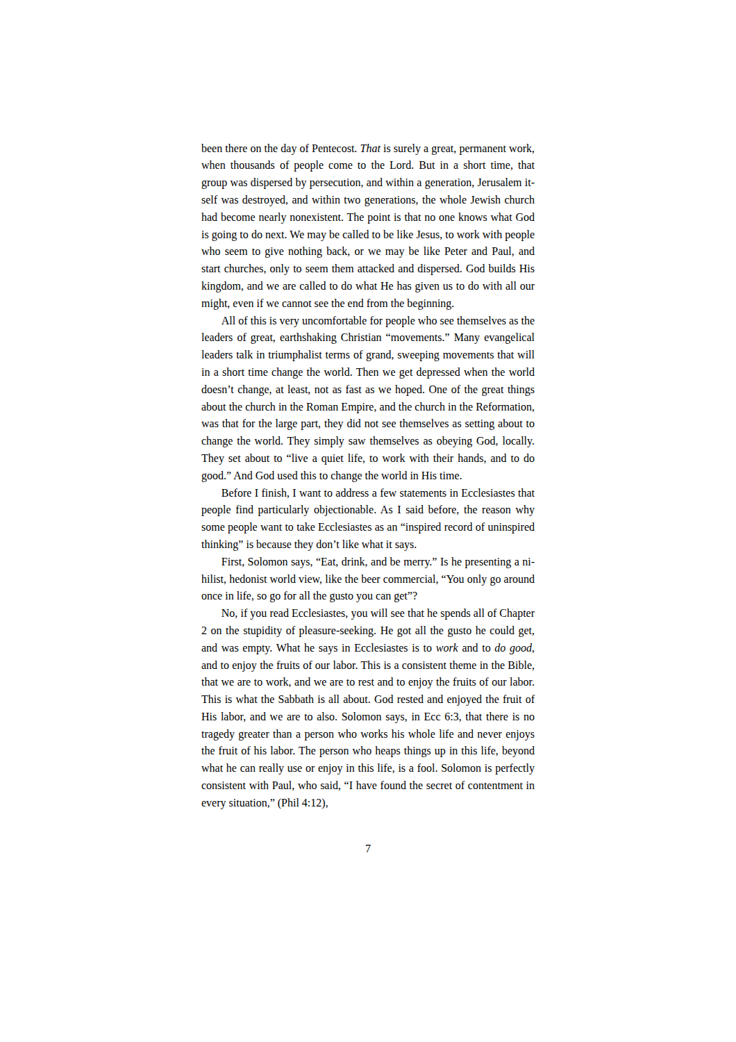been there on the day of Pentecost. That is surely a great, permanent work, when thousands of people come to the Lord. But in a short time, that group was dispersed by persecution, and within a generation, Jerusalem itself was destroyed, and within two generations, the whole Jewish church had become nearly nonexistent. The point is that no one knows what God is going to do next. We may be called to be like Jesus, to work with people who seem to give nothing back, or we may be like Peter and Paul, and start churches, only to seem them attacked and dispersed. God builds His kingdom, and we are called to do what He has given us to do with all our might, even if we cannot see the end from the beginning.
All of this is very uncomfortable for people who see themselves as the leaders of great, earthshaking Christian “movements.” Many evangelical leaders talk in triumphalist terms of grand, sweeping movements that will in a short time change the world. Then we get depressed when the world doesn’t change, at least, not as fast as we hoped. One of the great things about the church in the Roman Empire, and the church in the Reformation, was that for the large part, they did not see themselves as setting about to change the world. They simply saw themselves as obeying God, locally. They set about to “live a quiet life, to work with their hands, and to do good.” And God used this to change the world in His time.
Before I finish, I want to address a few statements in Ecclesiastes that people find particularly objectionable. As I said before, the reason why some people want to take Ecclesiastes as an “inspired record of uninspired thinking” is because they don’t like what it says.
First, Solomon says, “Eat, drink, and be merry.” Is he presenting a nihilist, hedonist world view, like the beer commercial, “You only go around once in life, so go for all the gusto you can get”?
No, if you read Ecclesiastes, you will see that he spends all of Chapter 2 on the stupidity of pleasure-seeking. He got all the gusto he could get, and was empty. What he says in Ecclesiastes is to work and to do good, and to enjoy the fruits of our labor. This is a consistent theme in the Bible, that we are to work, and we are to rest and to enjoy the fruits of our labor. This is what the Sabbath is all about. God rested and enjoyed the fruit of His labor, and we are to also. Solomon says, in Ecc 6:3, that there is no tragedy greater than a person who works his whole life and never enjoys the fruit of his labor. The person who heaps things up in this life, beyond what he can really use or enjoy in this life, is a fool. Solomon is perfectly consistent with Paul, who said, “I have found the secret of contentment in every situation,” (Phil 4:12),
7